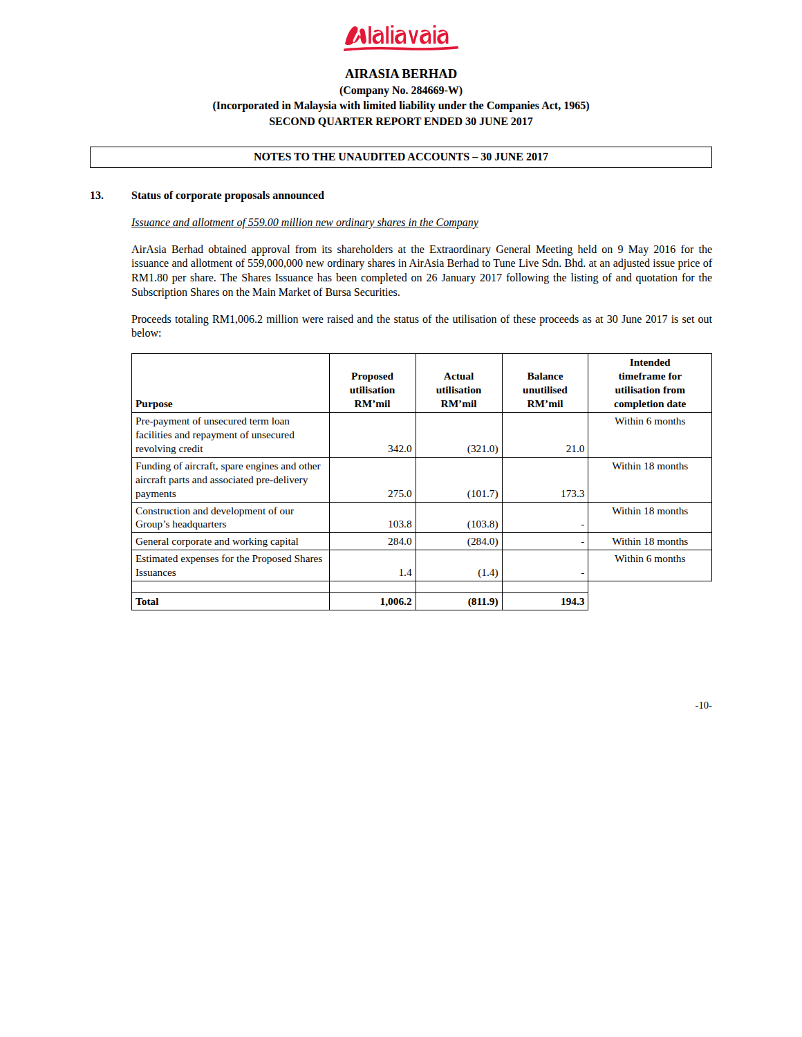AIRASIA BERHAD
(Company No. 284669-W)
(Incorporated in Malaysia with limited liability under the Companies Act, 1965)
SECOND QUARTER REPORT ENDED 30 JUNE 2017
NOTES TO THE UNAUDITED ACCOUNTS – 30 JUNE 2017
13. Status of corporate proposals announced
Issuance and allotment of 559.00 million new ordinary shares in the Company
AirAsia Berhad obtained approval from its shareholders at the Extraordinary General Meeting held on 9 May 2016 for the issuance and allotment of 559,000,000 new ordinary shares in AirAsia Berhad to Tune Live Sdn. Bhd. at an adjusted issue price of RM1.80 per share. The Shares Issuance has been completed on 26 January 2017 following the listing of and quotation for the Subscription Shares on the Main Market of Bursa Securities.
Proceeds totaling RM1,006.2 million were raised and the status of the utilisation of these proceeds as at 30 June 2017 is set out below:
| Purpose | Proposed utilisation RM’mil | Actual utilisation RM’mil | Balance unutilised RM’mil | Intended timeframe for utilisation from completion date |
| --- | --- | --- | --- | --- |
| Pre-payment of unsecured term loan facilities and repayment of unsecured revolving credit | 342.0 | (321.0) | 21.0 | Within 6 months |
| Funding of aircraft, spare engines and other aircraft parts and associated pre-delivery payments | 275.0 | (101.7) | 173.3 | Within 18 months |
| Construction and development of our Group’s headquarters | 103.8 | (103.8) | - | Within 18 months |
| General corporate and working capital | 284.0 | (284.0) | - | Within 18 months |
| Estimated expenses for the Proposed Shares Issuances | 1.4 | (1.4) | - | Within 6 months |
| Total | 1,006.2 | (811.9) | 194.3 | |
-10-